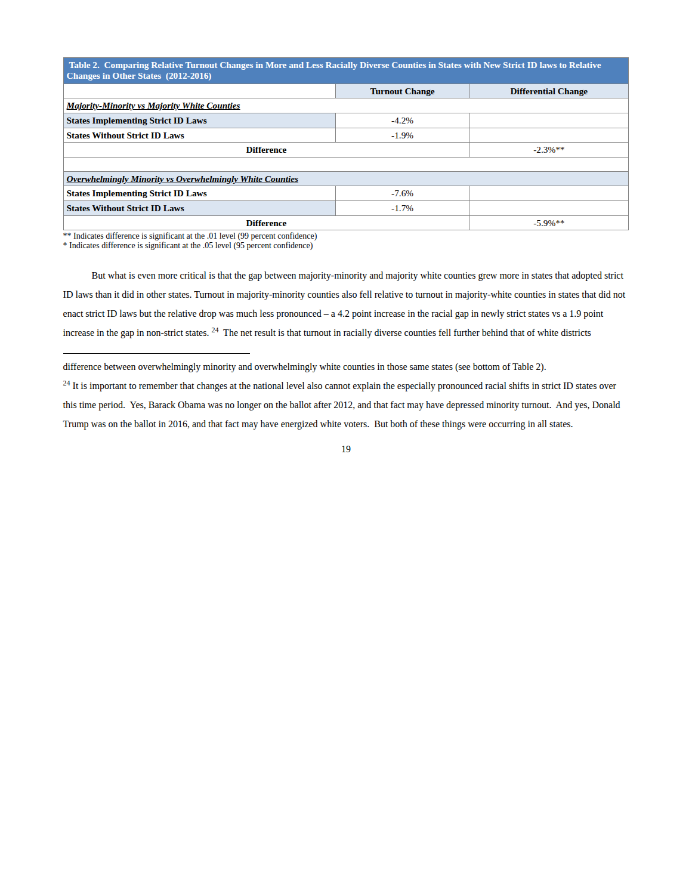| Table 2. Comparing Relative Turnout Changes in More and Less Racially Diverse Counties in States with New Strict ID laws to Relative Changes in Other States (2012-2016) |
| | Turnout Change | Differential Change |
| Majority-Minority vs Majority White Counties |
| States Implementing Strict ID Laws | -4.2% | |
| States Without Strict ID Laws | -1.9% | |
| Difference | -2.3%** |
| Overwhelmingly Minority vs Overwhelmingly White Counties |
| States Implementing Strict ID Laws | -7.6% | |
| States Without Strict ID Laws | -1.7% | |
| Difference | -5.9%** |
** Indicates difference is significant at the .01 level (99 percent confidence)
* Indicates difference is significant at the .05 level (95 percent confidence)
But what is even more critical is that the gap between majority-minority and majority white counties grew more in states that adopted strict ID laws than it did in other states. Turnout in majority-minority counties also fell relative to turnout in majority-white counties in states that did not enact strict ID laws but the relative drop was much less pronounced – a 4.2 point increase in the racial gap in newly strict states vs a 1.9 point increase in the gap in non-strict states. 24 The net result is that turnout in racially diverse counties fell further behind that of white districts
difference between overwhelmingly minority and overwhelmingly white counties in those same states (see bottom of Table 2).
24 It is important to remember that changes at the national level also cannot explain the especially pronounced racial shifts in strict ID states over this time period. Yes, Barack Obama was no longer on the ballot after 2012, and that fact may have depressed minority turnout. And yes, Donald Trump was on the ballot in 2016, and that fact may have energized white voters. But both of these things were occurring in all states.
19